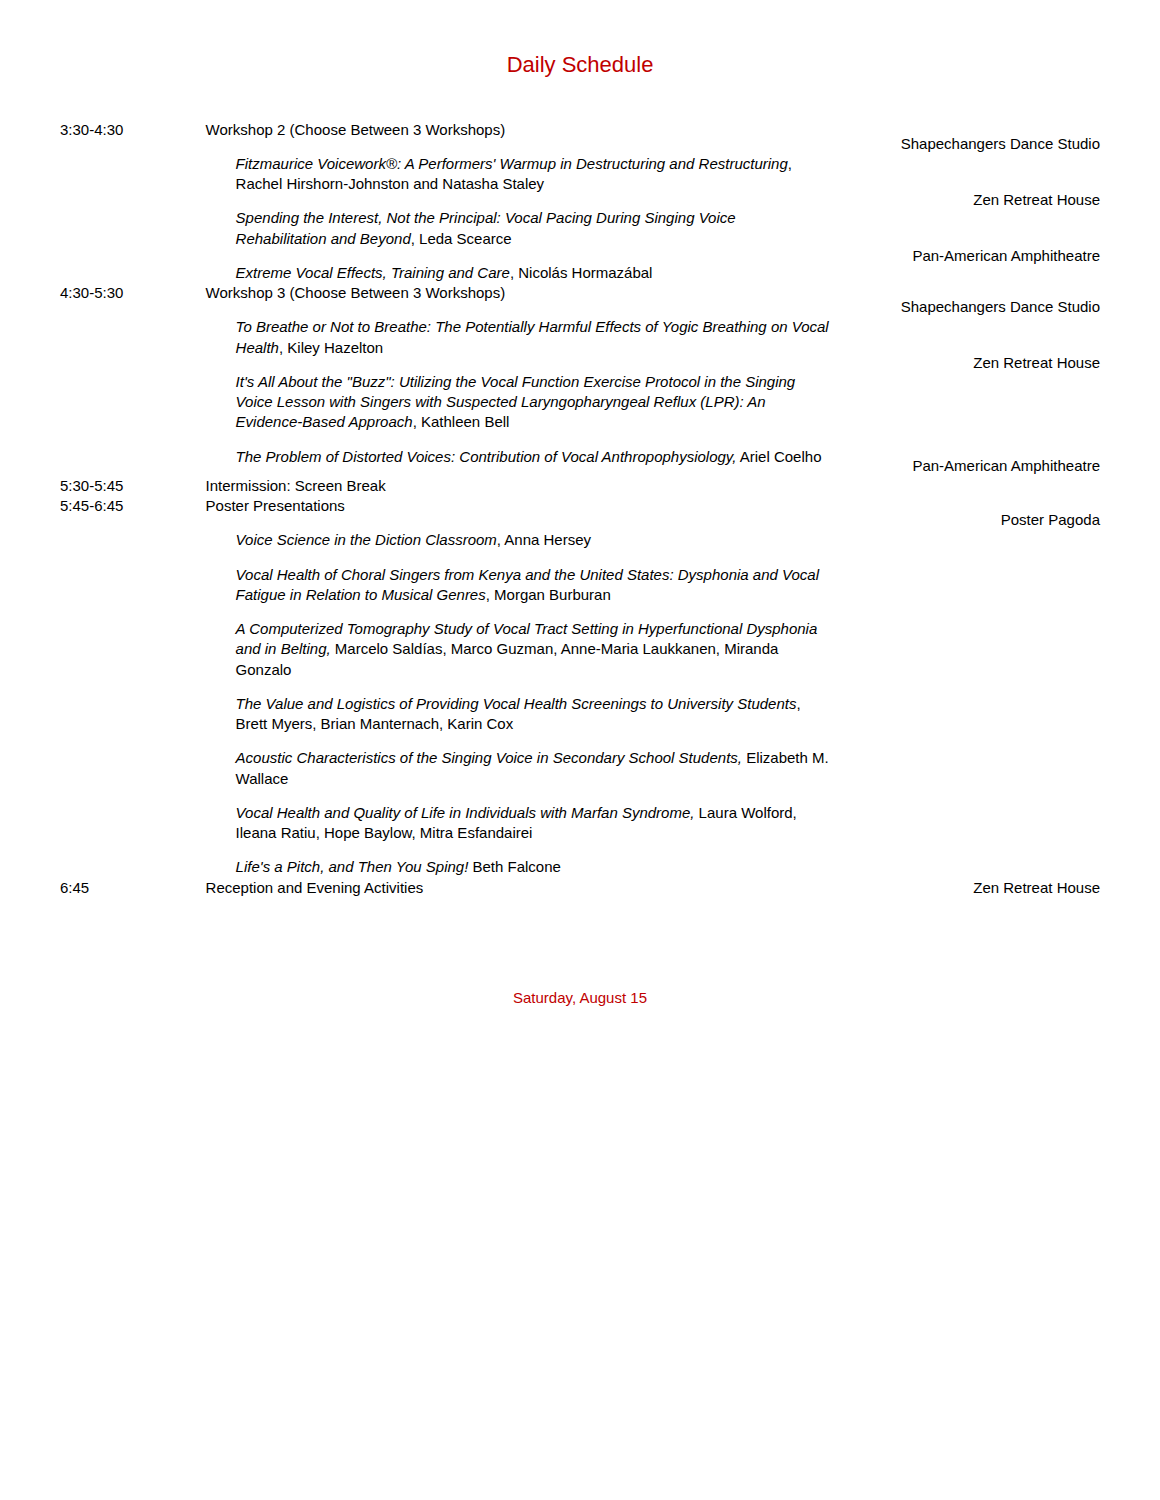Daily Schedule
| 3:30-4:30 | Workshop 2 (Choose Between 3 Workshops) Fitzmaurice Voicework®: A Performers' Warmup in Destructuring and Restructuring , Rachel Hirshorn-Johnston and Natasha Staley Spending the Interest, Not the Principal: Vocal Pacing During Singing Voice Rehabilitation and Beyond , Leda Scearce Extreme Vocal Effects, Training and Care , Nicolás Hormazábal | Shapechangers Dance Studio Zen Retreat House Pan-American Amphitheatre |
| 4:30-5:30 | Workshop 3 (Choose Between 3 Workshops) To Breathe or Not to Breathe: The Potentially Harmful Effects of Yogic Breathing on Vocal Health , Kiley Hazelton It's All About the "Buzz": Utilizing the Vocal Function Exercise Protocol in the Singing Voice Lesson with Singers with Suspected Laryngopharyngeal Reflux (LPR): An Evidence-Based Approach , Kathleen Bell The Problem of Distorted Voices: Contribution of Vocal Anthropophysiology, Ariel Coelho | Shapechangers Dance Studio Zen Retreat House Pan-American Amphitheatre |
| 5:30-5:45 | Intermission: Screen Break | |
| 5:45-6:45 | Poster Presentations Voice Science in the Diction Classroom , Anna Hersey Vocal Health of Choral Singers from Kenya and the United States: Dysphonia and Vocal Fatigue in Relation to Musical Genres , Morgan Burburan A Computerized Tomography Study of Vocal Tract Setting in Hyperfunctional Dysphonia and in Belting, Marcelo Saldías, Marco Guzman, Anne-Maria Laukkanen, Miranda Gonzalo The Value and Logistics of Providing Vocal Health Screenings to University Students , Brett Myers, Brian Manternach, Karin Cox Acoustic Characteristics of the Singing Voice in Secondary School Students, Elizabeth M. Wallace Vocal Health and Quality of Life in Individuals with Marfan Syndrome, Laura Wolford, Ileana Ratiu, Hope Baylow, Mitra Esfandairei Life's a Pitch, and Then You Sping! Beth Falcone | Poster Pagoda |
| 6:45 | Reception and Evening Activities | Zen Retreat House |
Saturday, August 15